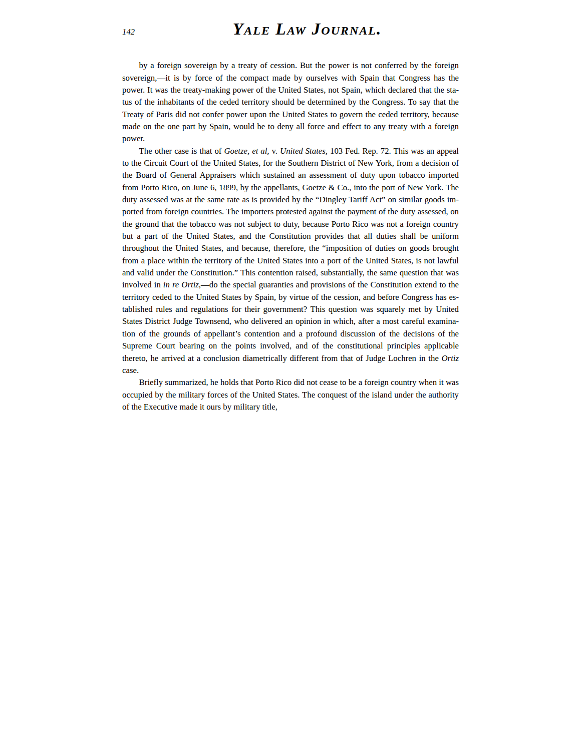142
Yale Law Journal.
by a foreign sovereign by a treaty of cession. But the power is not conferred by the foreign sovereign,—it is by force of the compact made by ourselves with Spain that Congress has the power. It was the treaty-making power of the United States, not Spain, which declared that the status of the inhabitants of the ceded territory should be determined by the Congress. To say that the Treaty of Paris did not confer power upon the United States to govern the ceded territory, because made on the one part by Spain, would be to deny all force and effect to any treaty with a foreign power.
The other case is that of Goetze, et al, v. United States, 103 Fed. Rep. 72. This was an appeal to the Circuit Court of the United States, for the Southern District of New York, from a decision of the Board of General Appraisers which sustained an assessment of duty upon tobacco imported from Porto Rico, on June 6, 1899, by the appellants, Goetze & Co., into the port of New York. The duty assessed was at the same rate as is provided by the “Dingley Tariff Act” on similar goods imported from foreign countries. The importers protested against the payment of the duty assessed, on the ground that the tobacco was not subject to duty, because Porto Rico was not a foreign country but a part of the United States, and the Constitution provides that all duties shall be uniform throughout the United States, and because, therefore, the “imposition of duties on goods brought from a place within the territory of the United States into a port of the United States, is not lawful and valid under the Constitution.” This contention raised, substantially, the same question that was involved in in re Ortiz,—do the special guaranties and provisions of the Constitution extend to the territory ceded to the United States by Spain, by virtue of the cession, and before Congress has established rules and regulations for their government? This question was squarely met by United States District Judge Townsend, who delivered an opinion in which, after a most careful examination of the grounds of appellant’s contention and a profound discussion of the decisions of the Supreme Court bearing on the points involved, and of the constitutional principles applicable thereto, he arrived at a conclusion diametrically different from that of Judge Lochren in the Ortiz case.
Briefly summarized, he holds that Porto Rico did not cease to be a foreign country when it was occupied by the military forces of the United States. The conquest of the island under the authority of the Executive made it ours by military title,